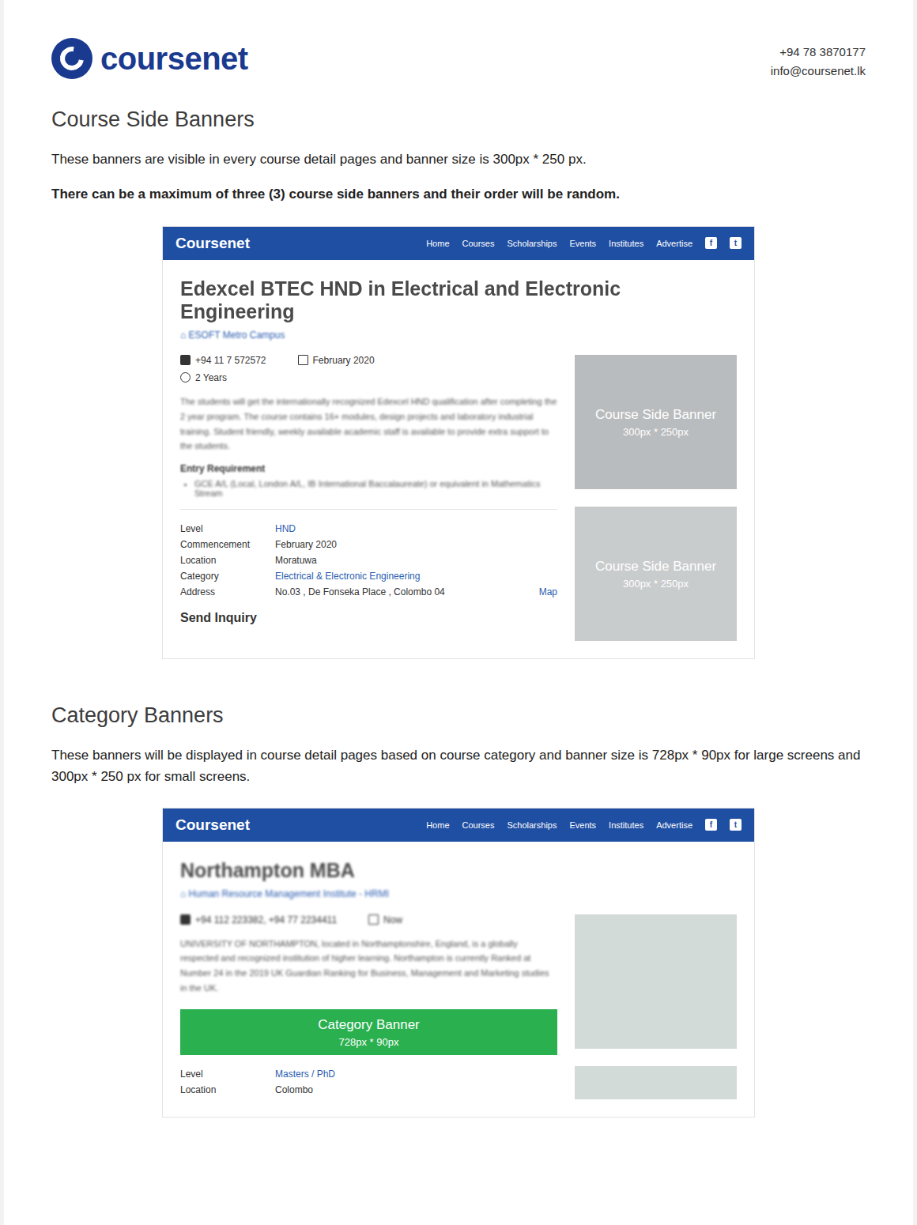coursenet
+94 78 3870177
info@coursenet.lk
Course Side Banners
These banners are visible in every course detail pages and banner size is 300px * 250 px.
There can be a maximum of three (3) course side banners and their order will be random.
Coursenet
Home Courses Scholarships Events Institutes Advertise f t
Edexcel BTEC HND in Electrical and Electronic Engineering
ESOFT Metro Campus
+94 11 7 572572 February 2020
2 Years
The students will get the internationally recognized Edexcel HND qualification after completing the 2 year program. The course contains 16+ modules, design projects and laboratory industrial training. Student friendly, weekly available academic staff is available to provide extra support to the students.
Entry Requirement
GCE A/L (Local, London A/L, IB International Baccalaureate) or equivalent in Mathematics Stream
| Level | HND | |
| Commencement | February 2020 | |
| Location | Moratuwa | |
| Category | Electrical & Electronic Engineering | |
| Address | No.03 , De Fonseka Place , Colombo 04 | Map |
Send Inquiry
Course Side Banner 300px * 250px
Course Side Banner 300px * 250px
Category Banners
These banners will be displayed in course detail pages based on course category and banner size is 728px * 90px for large screens and 300px * 250 px for small screens.
Coursenet
Home Courses Scholarships Events Institutes Advertise f t
Northampton MBA
Human Resource Management Institute - HRMI
+94 112 223382, +94 77 2234411 Now
UNIVERSITY OF NORTHAMPTON, located in Northamptonshire, England, is a globally respected and recognized institution of higher learning. Northampton is currently Ranked at Number 24 in the 2019 UK Guardian Ranking for Business, Management and Marketing studies in the UK.
Category Banner 728px * 90px
| Level | Masters / PhD |
| Location | Colombo |